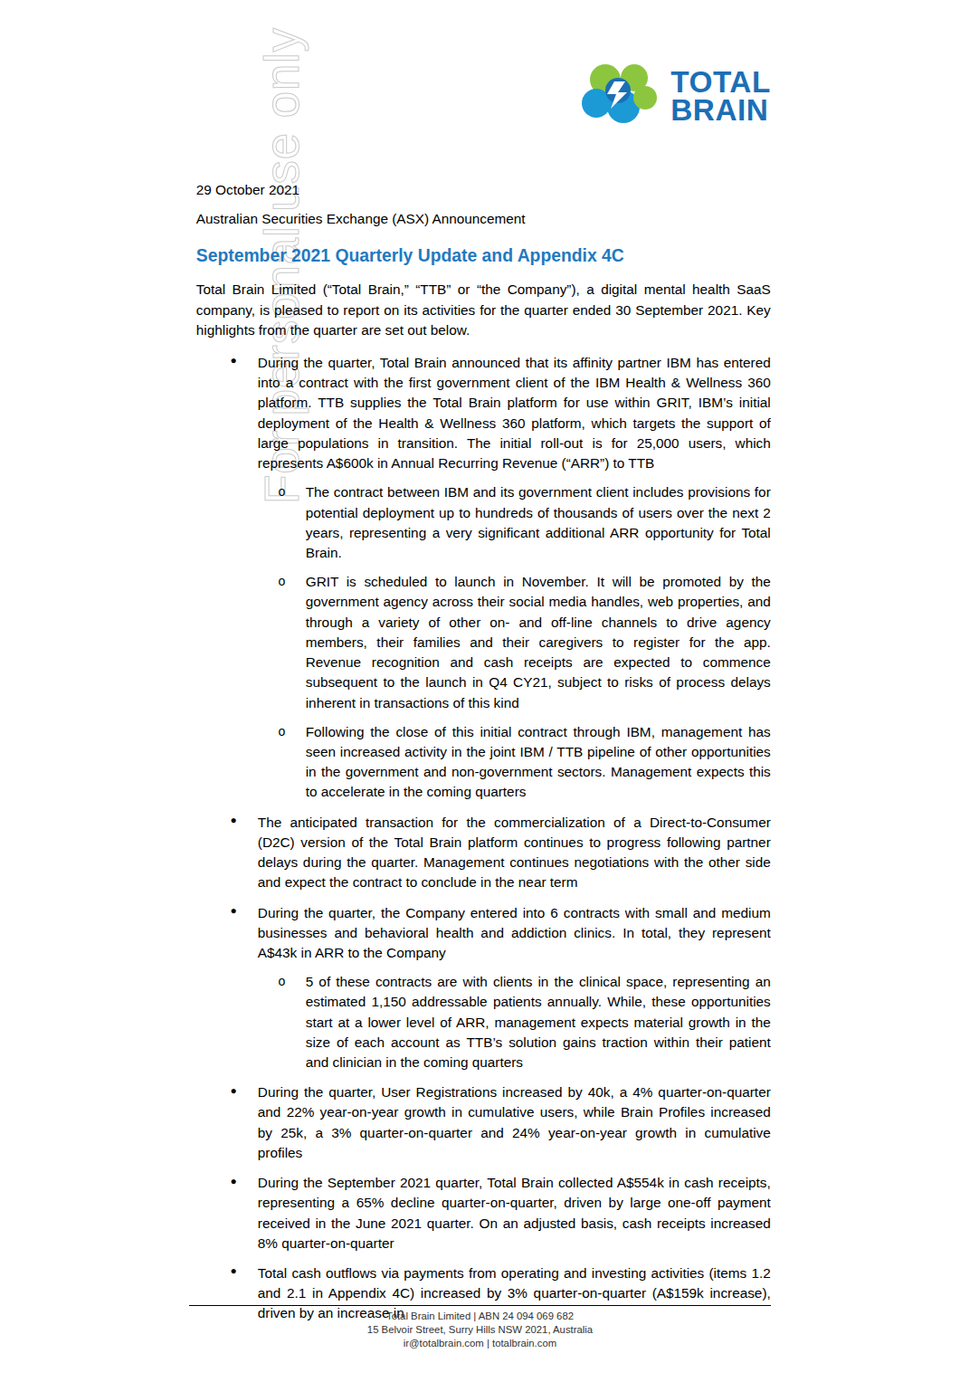For personal use only
TOTAL BRAIN
29 October 2021
Australian Securities Exchange (ASX) Announcement
September 2021 Quarterly Update and Appendix 4C
Total Brain Limited (“Total Brain,” “TTB” or “the Company”), a digital mental health SaaS company, is pleased to report on its activities for the quarter ended 30 September 2021. Key highlights from the quarter are set out below.
During the quarter, Total Brain announced that its affinity partner IBM has entered into a contract with the first government client of the IBM Health & Wellness 360 platform. TTB supplies the Total Brain platform for use within GRIT, IBM’s initial deployment of the Health & Wellness 360 platform, which targets the support of large populations in transition. The initial roll-out is for 25,000 users, which represents A$600k in Annual Recurring Revenue (“ARR”) to TTB
The contract between IBM and its government client includes provisions for potential deployment up to hundreds of thousands of users over the next 2 years, representing a very significant additional ARR opportunity for Total Brain.
GRIT is scheduled to launch in November. It will be promoted by the government agency across their social media handles, web properties, and through a variety of other on- and off-line channels to drive agency members, their families and their caregivers to register for the app. Revenue recognition and cash receipts are expected to commence subsequent to the launch in Q4 CY21, subject to risks of process delays inherent in transactions of this kind
Following the close of this initial contract through IBM, management has seen increased activity in the joint IBM / TTB pipeline of other opportunities in the government and non-government sectors. Management expects this to accelerate in the coming quarters
The anticipated transaction for the commercialization of a Direct-to-Consumer (D2C) version of the Total Brain platform continues to progress following partner delays during the quarter. Management continues negotiations with the other side and expect the contract to conclude in the near term
During the quarter, the Company entered into 6 contracts with small and medium businesses and behavioral health and addiction clinics. In total, they represent A$43k in ARR to the Company
5 of these contracts are with clients in the clinical space, representing an estimated 1,150 addressable patients annually. While, these opportunities start at a lower level of ARR, management expects material growth in the size of each account as TTB’s solution gains traction within their patient and clinician in the coming quarters
During the quarter, User Registrations increased by 40k, a 4% quarter-on-quarter and 22% year-on-year growth in cumulative users, while Brain Profiles increased by 25k, a 3% quarter-on-quarter and 24% year-on-year growth in cumulative profiles
During the September 2021 quarter, Total Brain collected A$554k in cash receipts, representing a 65% decline quarter-on-quarter, driven by large one-off payment received in the June 2021 quarter. On an adjusted basis, cash receipts increased 8% quarter-on-quarter
Total cash outflows via payments from operating and investing activities (items 1.2 and 2.1 in Appendix 4C) increased by 3% quarter-on-quarter (A$159k increase), driven by an increase in
Total Brain Limited | ABN 24 094 069 682
15 Belvoir Street, Surry Hills NSW 2021, Australia
ir@totalbrain.com | totalbrain.com